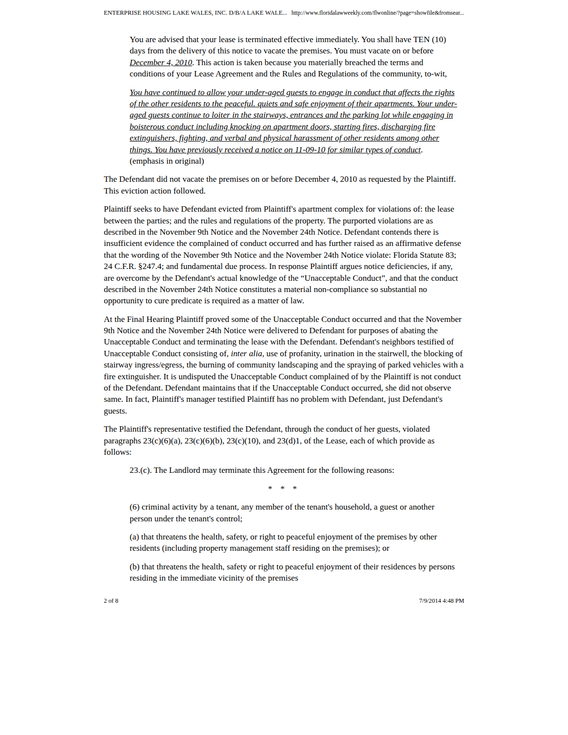ENTERPRISE HOUSING LAKE WALES, INC. D/B/A LAKE WALE... http://www.floridalawweekly.com/flwonline/?page=showfile&fromsear...
You are advised that your lease is terminated effective immediately. You shall have TEN (10) days from the delivery of this notice to vacate the premises. You must vacate on or before December 4, 2010. This action is taken because you materially breached the terms and conditions of your Lease Agreement and the Rules and Regulations of the community, to-wit,
You have continued to allow your under-aged guests to engage in conduct that affects the rights of the other residents to the peaceful. quiets and safe enjoyment of their apartments. Your under-aged guests continue to loiter in the stairways, entrances and the parking lot while engaging in boisterous conduct including knocking on apartment doors, starting fires, discharging fire extinguishers, fighting, and verbal and physical harassment of other residents among other things. You have previously received a notice on 11-09-10 for similar types of conduct. (emphasis in original)
The Defendant did not vacate the premises on or before December 4, 2010 as requested by the Plaintiff. This eviction action followed.
Plaintiff seeks to have Defendant evicted from Plaintiff's apartment complex for violations of: the lease between the parties; and the rules and regulations of the property. The purported violations are as described in the November 9th Notice and the November 24th Notice. Defendant contends there is insufficient evidence the complained of conduct occurred and has further raised as an affirmative defense that the wording of the November 9th Notice and the November 24th Notice violate: Florida Statute 83; 24 C.F.R. §247.4; and fundamental due process. In response Plaintiff argues notice deficiencies, if any, are overcome by the Defendant's actual knowledge of the “Unacceptable Conduct”, and that the conduct described in the November 24th Notice constitutes a material non-compliance so substantial no opportunity to cure predicate is required as a matter of law.
At the Final Hearing Plaintiff proved some of the Unacceptable Conduct occurred and that the November 9th Notice and the November 24th Notice were delivered to Defendant for purposes of abating the Unacceptable Conduct and terminating the lease with the Defendant. Defendant's neighbors testified of Unacceptable Conduct consisting of, inter alia, use of profanity, urination in the stairwell, the blocking of stairway ingress/egress, the burning of community landscaping and the spraying of parked vehicles with a fire extinguisher. It is undisputed the Unacceptable Conduct complained of by the Plaintiff is not conduct of the Defendant. Defendant maintains that if the Unacceptable Conduct occurred, she did not observe same. In fact, Plaintiff's manager testified Plaintiff has no problem with Defendant, just Defendant's guests.
The Plaintiff's representative testified the Defendant, through the conduct of her guests, violated paragraphs 23(c)(6)(a), 23(c)(6)(b), 23(c)(10), and 23(d)1, of the Lease, each of which provide as follows:
23.(c). The Landlord may terminate this Agreement for the following reasons:
* * *
(6) criminal activity by a tenant, any member of the tenant's household, a guest or another person under the tenant's control;
(a) that threatens the health, safety, or right to peaceful enjoyment of the premises by other residents (including property management staff residing on the premises); or
(b) that threatens the health, safety or right to peaceful enjoyment of their residences by persons residing in the immediate vicinity of the premises
2 of 8 7/9/2014 4:48 PM